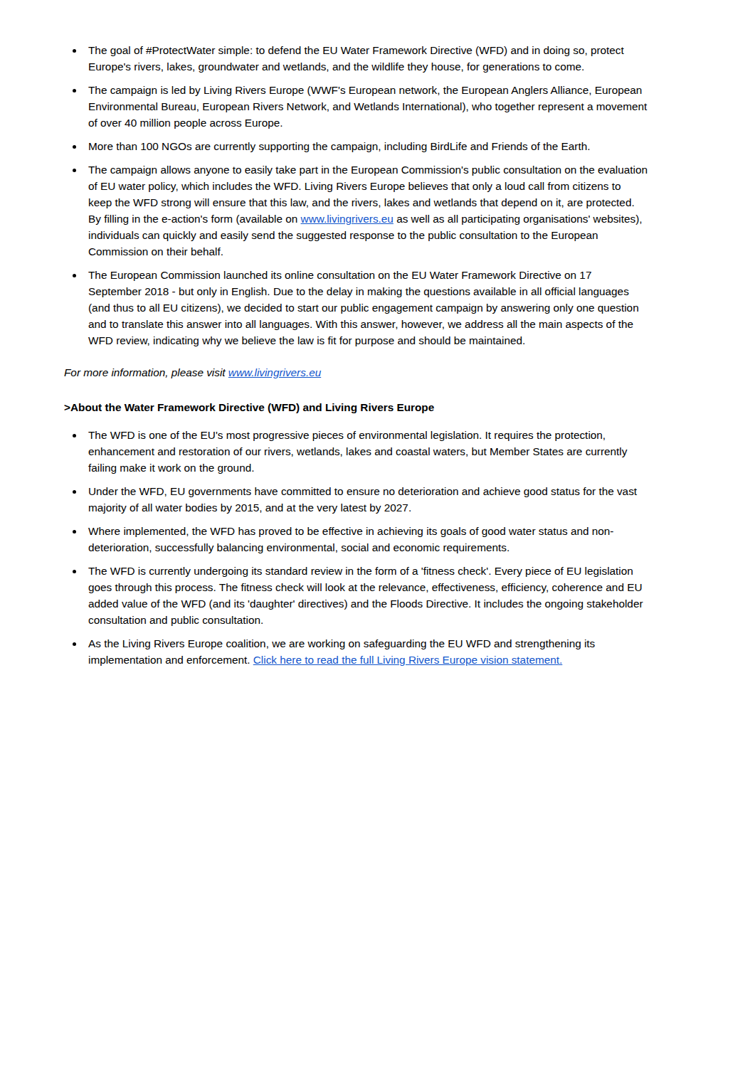The goal of #ProtectWater simple: to defend the EU Water Framework Directive (WFD) and in doing so, protect Europe's rivers, lakes, groundwater and wetlands, and the wildlife they house, for generations to come.
The campaign is led by Living Rivers Europe (WWF's European network, the European Anglers Alliance, European Environmental Bureau, European Rivers Network, and Wetlands International), who together represent a movement of over 40 million people across Europe.
More than 100 NGOs are currently supporting the campaign, including BirdLife and Friends of the Earth.
The campaign allows anyone to easily take part in the European Commission's public consultation on the evaluation of EU water policy, which includes the WFD. Living Rivers Europe believes that only a loud call from citizens to keep the WFD strong will ensure that this law, and the rivers, lakes and wetlands that depend on it, are protected. By filling in the e-action's form (available on www.livingrivers.eu as well as all participating organisations' websites), individuals can quickly and easily send the suggested response to the public consultation to the European Commission on their behalf.
The European Commission launched its online consultation on the EU Water Framework Directive on 17 September 2018 - but only in English. Due to the delay in making the questions available in all official languages (and thus to all EU citizens), we decided to start our public engagement campaign by answering only one question and to translate this answer into all languages. With this answer, however, we address all the main aspects of the WFD review, indicating why we believe the law is fit for purpose and should be maintained.
For more information, please visit www.livingrivers.eu
>About the Water Framework Directive (WFD) and Living Rivers Europe
The WFD is one of the EU's most progressive pieces of environmental legislation. It requires the protection, enhancement and restoration of our rivers, wetlands, lakes and coastal waters, but Member States are currently failing make it work on the ground.
Under the WFD, EU governments have committed to ensure no deterioration and achieve good status for the vast majority of all water bodies by 2015, and at the very latest by 2027.
Where implemented, the WFD has proved to be effective in achieving its goals of good water status and non-deterioration, successfully balancing environmental, social and economic requirements.
The WFD is currently undergoing its standard review in the form of a 'fitness check'. Every piece of EU legislation goes through this process. The fitness check will look at the relevance, effectiveness, efficiency, coherence and EU added value of the WFD (and its 'daughter' directives) and the Floods Directive. It includes the ongoing stakeholder consultation and public consultation.
As the Living Rivers Europe coalition, we are working on safeguarding the EU WFD and strengthening its implementation and enforcement. Click here to read the full Living Rivers Europe vision statement.